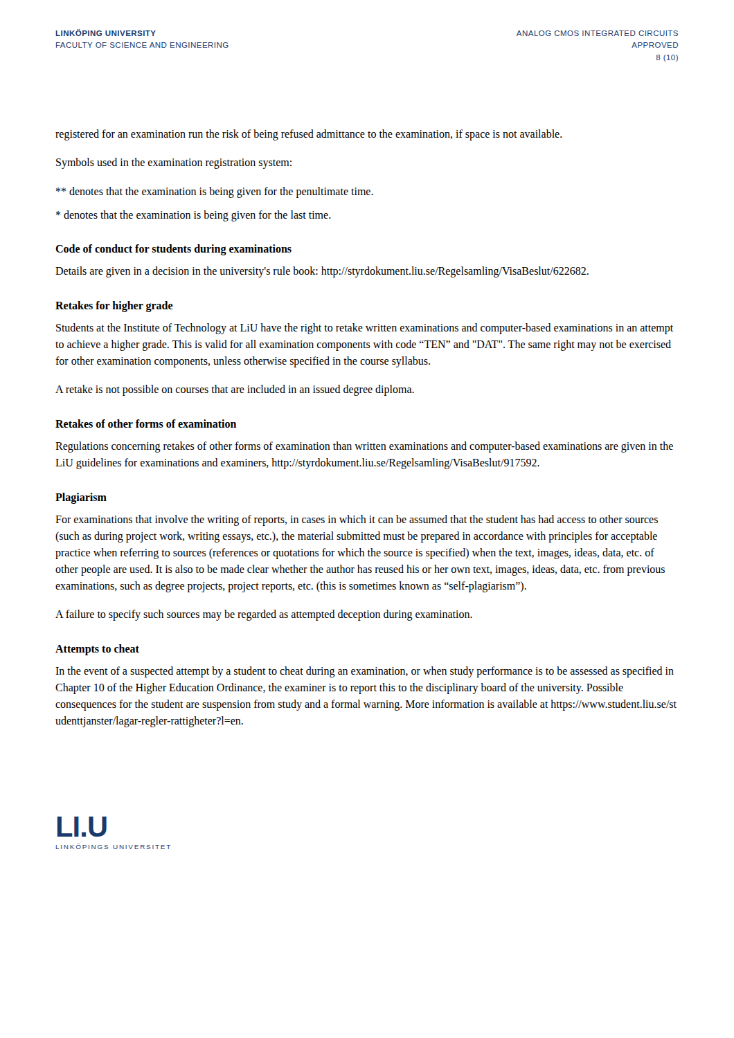LINKÖPING UNIVERSITY
FACULTY OF SCIENCE AND ENGINEERING
ANALOG CMOS INTEGRATED CIRCUITS
APPROVED
8 (10)
registered for an examination run the risk of being refused admittance to the examination, if space is not available.
Symbols used in the examination registration system:
** denotes that the examination is being given for the penultimate time.
* denotes that the examination is being given for the last time.
Code of conduct for students during examinations
Details are given in a decision in the university's rule book: http://styrdokument.liu.se/Regelsamling/VisaBeslut/622682.
Retakes for higher grade
Students at the Institute of Technology at LiU have the right to retake written examinations and computer-based examinations in an attempt to achieve a higher grade. This is valid for all examination components with code “TEN” and "DAT". The same right may not be exercised for other examination components, unless otherwise specified in the course syllabus.
A retake is not possible on courses that are included in an issued degree diploma.
Retakes of other forms of examination
Regulations concerning retakes of other forms of examination than written examinations and computer-based examinations are given in the LiU guidelines for examinations and examiners, http://styrdokument.liu.se/Regelsamling/VisaBeslut/917592.
Plagiarism
For examinations that involve the writing of reports, in cases in which it can be assumed that the student has had access to other sources (such as during project work, writing essays, etc.), the material submitted must be prepared in accordance with principles for acceptable practice when referring to sources (references or quotations for which the source is specified) when the text, images, ideas, data, etc. of other people are used. It is also to be made clear whether the author has reused his or her own text, images, ideas, data, etc. from previous examinations, such as degree projects, project reports, etc. (this is sometimes known as “self-plagiarism”).
A failure to specify such sources may be regarded as attempted deception during examination.
Attempts to cheat
In the event of a suspected attempt by a student to cheat during an examination, or when study performance is to be assessed as specified in Chapter 10 of the Higher Education Ordinance, the examiner is to report this to the disciplinary board of the university. Possible consequences for the student are suspension from study and a formal warning. More information is available at https://www.student.liu.se/studenttjanster/lagar-regler-rattigheter?l=en.
LI. U
LINKÖPINGS UNIVERSITET